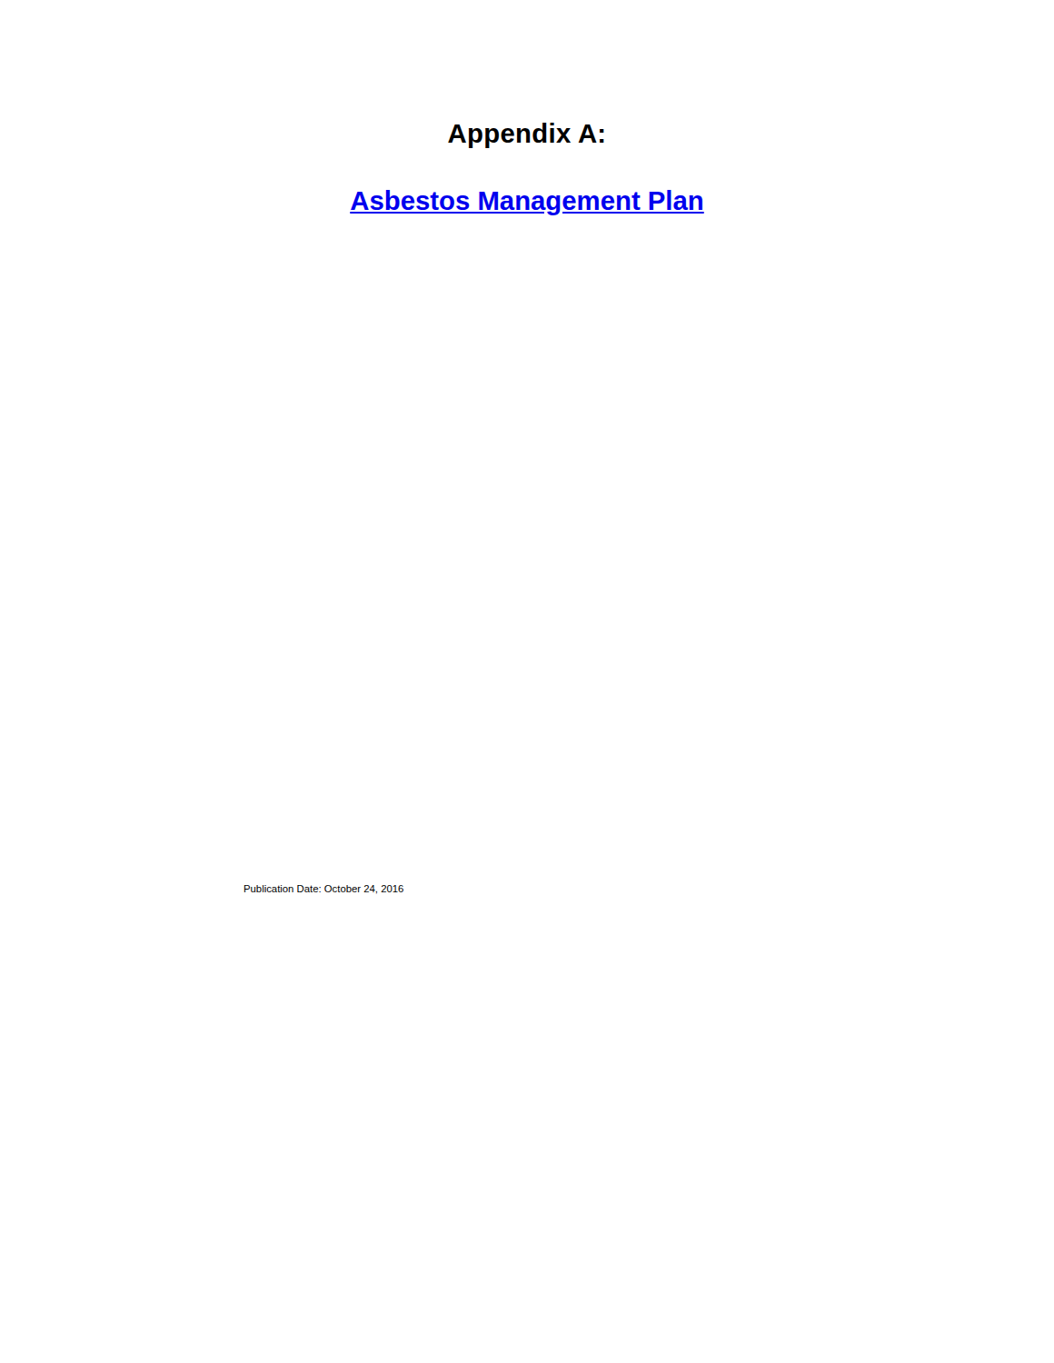Appendix A:
Asbestos Management Plan
Publication Date: October 24, 2016